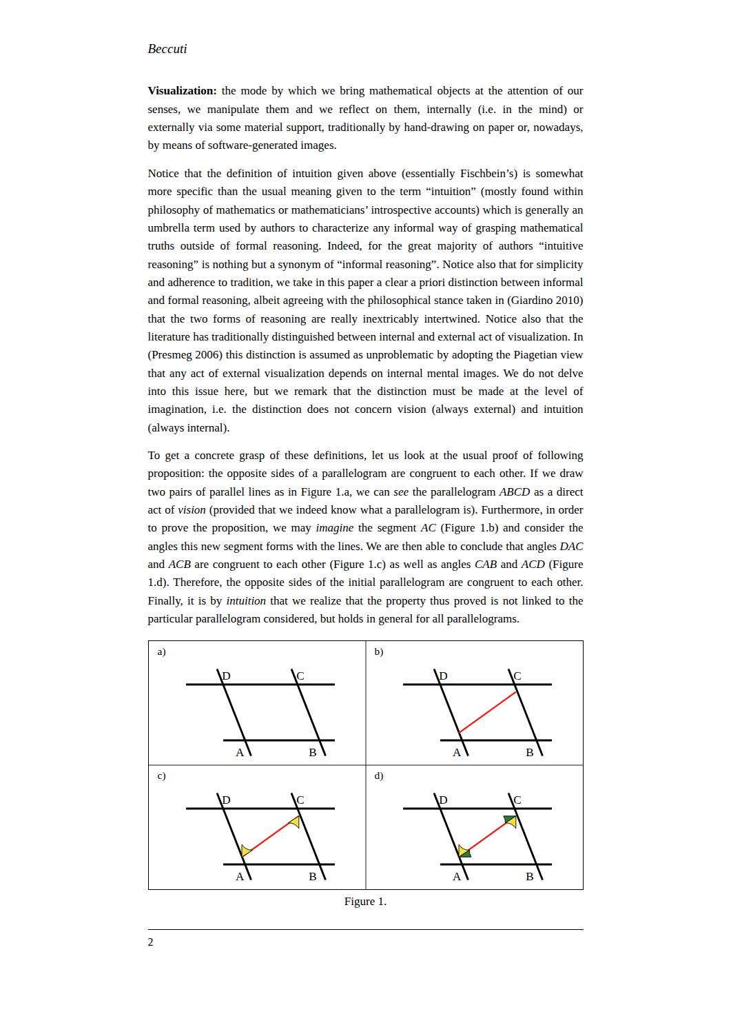Beccuti
Visualization: the mode by which we bring mathematical objects at the attention of our senses, we manipulate them and we reflect on them, internally (i.e. in the mind) or externally via some material support, traditionally by hand-drawing on paper or, nowadays, by means of software-generated images.
Notice that the definition of intuition given above (essentially Fischbein’s) is somewhat more specific than the usual meaning given to the term “intuition” (mostly found within philosophy of mathematics or mathematicians’ introspective accounts) which is generally an umbrella term used by authors to characterize any informal way of grasping mathematical truths outside of formal reasoning. Indeed, for the great majority of authors “intuitive reasoning” is nothing but a synonym of “informal reasoning”. Notice also that for simplicity and adherence to tradition, we take in this paper a clear a priori distinction between informal and formal reasoning, albeit agreeing with the philosophical stance taken in (Giardino 2010) that the two forms of reasoning are really inextricably intertwined. Notice also that the literature has traditionally distinguished between internal and external act of visualization. In (Presmeg 2006) this distinction is assumed as unproblematic by adopting the Piagetian view that any act of external visualization depends on internal mental images. We do not delve into this issue here, but we remark that the distinction must be made at the level of imagination, i.e. the distinction does not concern vision (always external) and intuition (always internal).
To get a concrete grasp of these definitions, let us look at the usual proof of following proposition: the opposite sides of a parallelogram are congruent to each other. If we draw two pairs of parallel lines as in Figure 1.a, we can see the parallelogram ABCD as a direct act of vision (provided that we indeed know what a parallelogram is). Furthermore, in order to prove the proposition, we may imagine the segment AC (Figure 1.b) and consider the angles this new segment forms with the lines. We are then able to conclude that angles DAC and ACB are congruent to each other (Figure 1.c) as well as angles CAB and ACD (Figure 1.d). Therefore, the opposite sides of the initial parallelogram are congruent to each other. Finally, it is by intuition that we realize that the property thus proved is not linked to the particular parallelogram considered, but holds in general for all parallelograms.
a) D C A B b) D C A B c) D C A B d) D C A B
Figure 1.
2